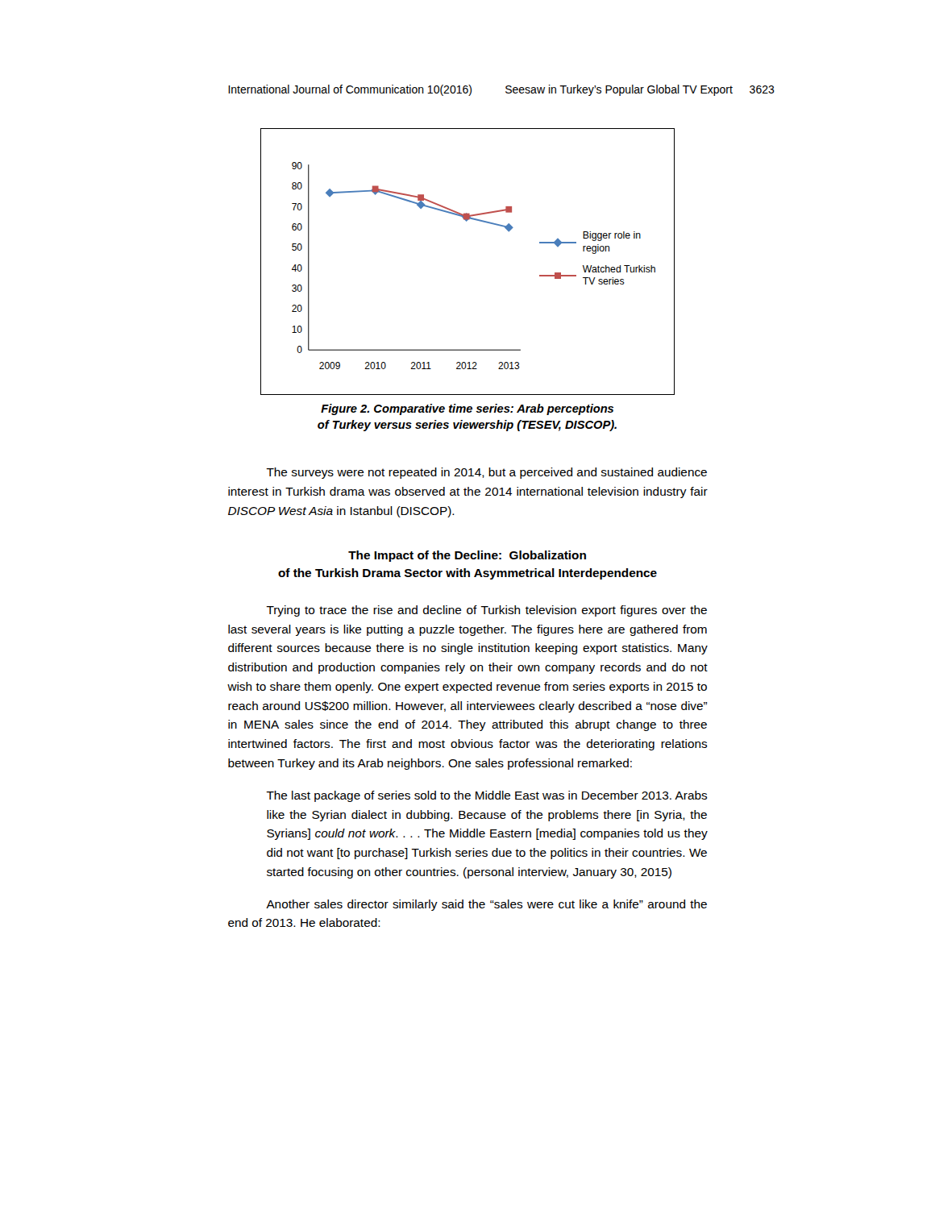International Journal of Communication 10(2016) Seesaw in Turkey’s Popular Global TV Export 3623
90 80 70 60 50 40 30 20 10 0 2009 2010 2011 2012 2013
Bigger role in region
Watched Turkish TV series
Figure 2. Comparative time series: Arab perceptions
of Turkey versus series viewership (TESEV, DISCOP).
The surveys were not repeated in 2014, but a perceived and sustained audience interest in Turkish drama was observed at the 2014 international television industry fair DISCOP West Asia in Istanbul (DISCOP).
The Impact of the Decline: Globalization
of the Turkish Drama Sector with Asymmetrical Interdependence
Trying to trace the rise and decline of Turkish television export figures over the last several years is like putting a puzzle together. The figures here are gathered from different sources because there is no single institution keeping export statistics. Many distribution and production companies rely on their own company records and do not wish to share them openly. One expert expected revenue from series exports in 2015 to reach around US$200 million. However, all interviewees clearly described a “nose dive” in MENA sales since the end of 2014. They attributed this abrupt change to three intertwined factors. The first and most obvious factor was the deteriorating relations between Turkey and its Arab neighbors. One sales professional remarked:
The last package of series sold to the Middle East was in December 2013. Arabs like the Syrian dialect in dubbing. Because of the problems there [in Syria, the Syrians] could not work. . . . The Middle Eastern [media] companies told us they did not want [to purchase] Turkish series due to the politics in their countries. We started focusing on other countries. (personal interview, January 30, 2015)
Another sales director similarly said the “sales were cut like a knife” around the end of 2013. He elaborated: